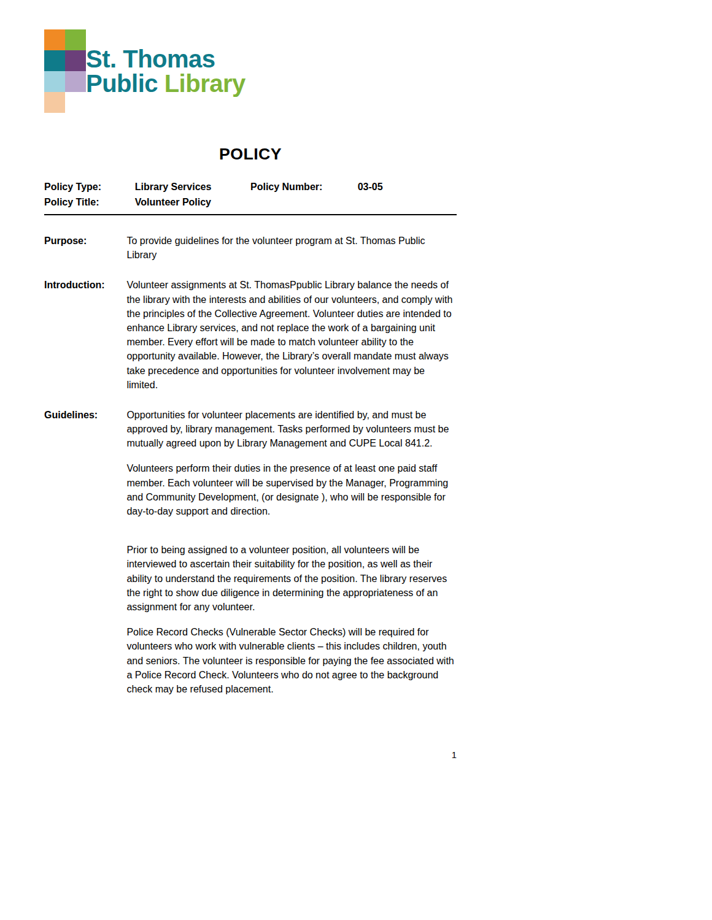| | St. Thomas Public Library |
POLICY
| Policy Type: | Library Services | Policy Number: | 03-05 |
| Policy Title: | Volunteer Policy |
| Purpose: | To provide guidelines for the volunteer program at St. Thomas Public Library |
| Introduction: | Volunteer assignments at St. ThomasPpublic Library balance the needs of the library with the interests and abilities of our volunteers, and comply with the principles of the Collective Agreement. Volunteer duties are intended to enhance Library services, and not replace the work of a bargaining unit member. Every effort will be made to match volunteer ability to the opportunity available. However, the Library’s overall mandate must always take precedence and opportunities for volunteer involvement may be limited. |
| Guidelines: | Opportunities for volunteer placements are identified by, and must be approved by, library management. Tasks performed by volunteers must be mutually agreed upon by Library Management and CUPE Local 841.2. Volunteers perform their duties in the presence of at least one paid staff member. Each volunteer will be supervised by the Manager, Programming and Community Development, (or designate ), who will be responsible for day-to-day support and direction. Prior to being assigned to a volunteer position, all volunteers will be interviewed to ascertain their suitability for the position, as well as their ability to understand the requirements of the position. The library reserves the right to show due diligence in determining the appropriateness of an assignment for any volunteer. Police Record Checks (Vulnerable Sector Checks) will be required for volunteers who work with vulnerable clients – this includes children, youth and seniors. The volunteer is responsible for paying the fee associated with a Police Record Check. Volunteers who do not agree to the background check may be refused placement. |
1